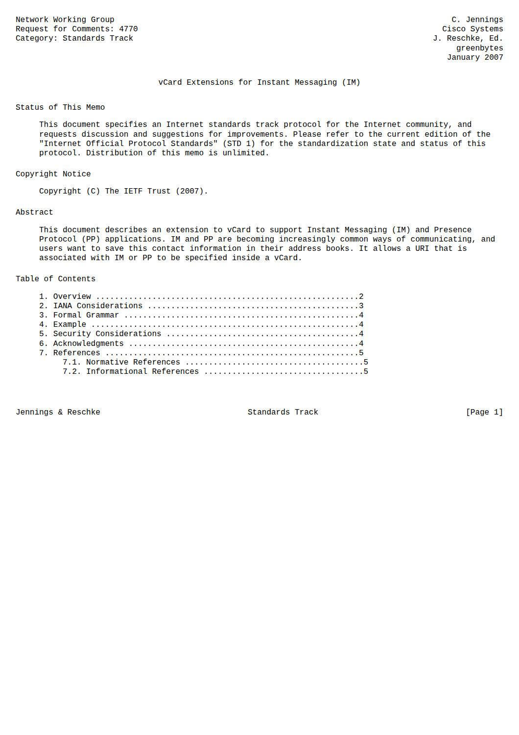Network Working Group Request for Comments: 4770 Category: Standards Track
C. Jennings Cisco Systems J. Reschke, Ed. greenbytes January 2007
vCard Extensions for Instant Messaging (IM)
Status of This Memo
This document specifies an Internet standards track protocol for the Internet community, and requests discussion and suggestions for improvements. Please refer to the current edition of the "Internet Official Protocol Standards" (STD 1) for the standardization state and status of this protocol. Distribution of this memo is unlimited.
Copyright Notice
Copyright (C) The IETF Trust (2007).
Abstract
This document describes an extension to vCard to support Instant Messaging (IM) and Presence Protocol (PP) applications. IM and PP are becoming increasingly common ways of communicating, and users want to save this contact information in their address books. It allows a URI that is associated with IM or PP to be specified inside a vCard.
Table of Contents
1. Overview ........................................................2
2. IANA Considerations .............................................3
3. Formal Grammar ..................................................4
4. Example .........................................................4
5. Security Considerations .........................................4
6. Acknowledgments .................................................4
7. References ......................................................5
     7.1. Normative References ......................................5
     7.2. Informational References ..................................5
Jennings & Reschke
Standards Track
[Page 1]